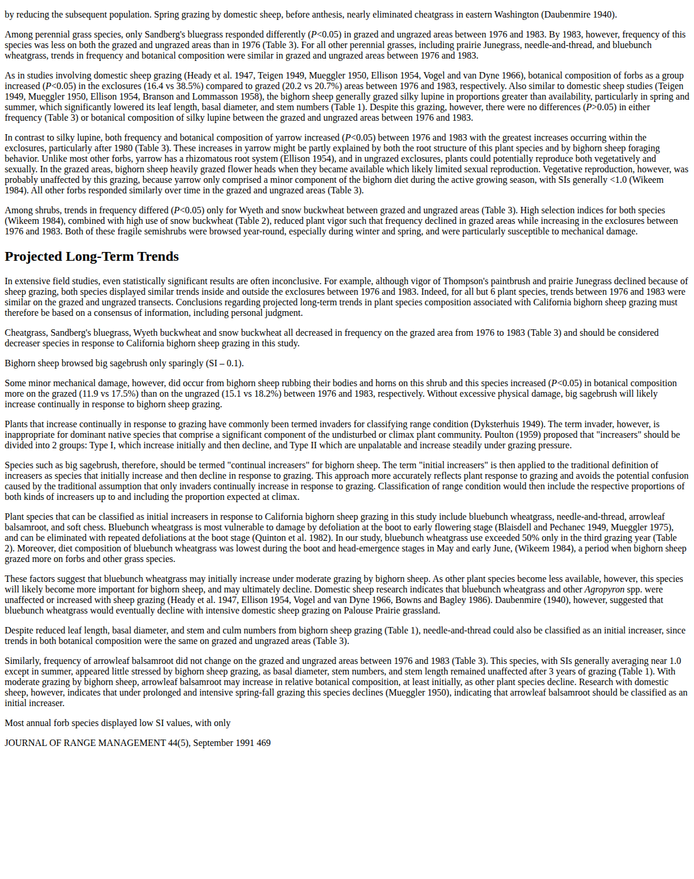by reducing the subsequent population. Spring grazing by domestic sheep, before anthesis, nearly eliminated cheatgrass in eastern Washington (Daubenmire 1940).
Among perennial grass species, only Sandberg's bluegrass responded differently (P<0.05) in grazed and ungrazed areas between 1976 and 1983. By 1983, however, frequency of this species was less on both the grazed and ungrazed areas than in 1976 (Table 3). For all other perennial grasses, including prairie Junegrass, needle-and-thread, and bluebunch wheatgrass, trends in frequency and botanical composition were similar in grazed and ungrazed areas between 1976 and 1983.
As in studies involving domestic sheep grazing (Heady et al. 1947, Teigen 1949, Mueggler 1950, Ellison 1954, Vogel and van Dyne 1966), botanical composition of forbs as a group increased (P<0.05) in the exclosures (16.4 vs 38.5%) compared to grazed (20.2 vs 20.7%) areas between 1976 and 1983, respectively. Also similar to domestic sheep studies (Teigen 1949, Mueggler 1950, Ellison 1954, Branson and Lommasson 1958), the bighorn sheep generally grazed silky lupine in proportions greater than availability, particularly in spring and summer, which significantly lowered its leaf length, basal diameter, and stem numbers (Table 1). Despite this grazing, however, there were no differences (P>0.05) in either frequency (Table 3) or botanical composition of silky lupine between the grazed and ungrazed areas between 1976 and 1983.
In contrast to silky lupine, both frequency and botanical composition of yarrow increased (P<0.05) between 1976 and 1983 with the greatest increases occurring within the exclosures, particularly after 1980 (Table 3). These increases in yarrow might be partly explained by both the root structure of this plant species and by bighorn sheep foraging behavior. Unlike most other forbs, yarrow has a rhizomatous root system (Ellison 1954), and in ungrazed exclosures, plants could potentially reproduce both vegetatively and sexually. In the grazed areas, bighorn sheep heavily grazed flower heads when they became available which likely limited sexual reproduction. Vegetative reproduction, however, was probably unaffected by this grazing, because yarrow only comprised a minor component of the bighorn diet during the active growing season, with SIs generally <1.0 (Wikeem 1984). All other forbs responded similarly over time in the grazed and ungrazed areas (Table 3).
Among shrubs, trends in frequency differed (P<0.05) only for Wyeth and snow buckwheat between grazed and ungrazed areas (Table 3). High selection indices for both species (Wikeem 1984), combined with high use of snow buckwheat (Table 2), reduced plant vigor such that frequency declined in grazed areas while increasing in the exclosures between 1976 and 1983. Both of these fragile semishrubs were browsed year-round, especially during winter and spring, and were particularly susceptible to mechanical damage.
Projected Long-Term Trends
In extensive field studies, even statistically significant results are often inconclusive. For example, although vigor of Thompson's paintbrush and prairie Junegrass declined because of sheep grazing, both species displayed similar trends inside and outside the exclosures between 1976 and 1983. Indeed, for all but 6 plant species, trends between 1976 and 1983 were similar on the grazed and ungrazed transects. Conclusions regarding projected long-term trends in plant species composition associated with California bighorn sheep grazing must therefore be based on a consensus of information, including personal judgment.
Cheatgrass, Sandberg's bluegrass, Wyeth buckwheat and snow buckwheat all decreased in frequency on the grazed area from 1976 to 1983 (Table 3) and should be considered decreaser species in response to California bighorn sheep grazing in this study.
Bighorn sheep browsed big sagebrush only sparingly (SI – 0.1).
Some minor mechanical damage, however, did occur from bighorn sheep rubbing their bodies and horns on this shrub and this species increased (P<0.05) in botanical composition more on the grazed (11.9 vs 17.5%) than on the ungrazed (15.1 vs 18.2%) between 1976 and 1983, respectively. Without excessive physical damage, big sagebrush will likely increase continually in response to bighorn sheep grazing.
Plants that increase continually in response to grazing have commonly been termed invaders for classifying range condition (Dyksterhuis 1949). The term invader, however, is inappropriate for dominant native species that comprise a significant component of the undisturbed or climax plant community. Poulton (1959) proposed that "increasers" should be divided into 2 groups: Type I, which increase initially and then decline, and Type II which are unpalatable and increase steadily under grazing pressure.
Species such as big sagebrush, therefore, should be termed "continual increasers" for bighorn sheep. The term "initial increasers" is then applied to the traditional definition of increasers as species that initially increase and then decline in response to grazing. This approach more accurately reflects plant response to grazing and avoids the potential confusion caused by the traditional assumption that only invaders continually increase in response to grazing. Classification of range condition would then include the respective proportions of both kinds of increasers up to and including the proportion expected at climax.
Plant species that can be classified as initial increasers in response to California bighorn sheep grazing in this study include bluebunch wheatgrass, needle-and-thread, arrowleaf balsamroot, and soft chess. Bluebunch wheatgrass is most vulnerable to damage by defoliation at the boot to early flowering stage (Blaisdell and Pechanec 1949, Mueggler 1975), and can be eliminated with repeated defoliations at the boot stage (Quinton et al. 1982). In our study, bluebunch wheatgrass use exceeded 50% only in the third grazing year (Table 2). Moreover, diet composition of bluebunch wheatgrass was lowest during the boot and head-emergence stages in May and early June, (Wikeem 1984), a period when bighorn sheep grazed more on forbs and other grass species.
These factors suggest that bluebunch wheatgrass may initially increase under moderate grazing by bighorn sheep. As other plant species become less available, however, this species will likely become more important for bighorn sheep, and may ultimately decline. Domestic sheep research indicates that bluebunch wheatgrass and other Agropyron spp. were unaffected or increased with sheep grazing (Heady et al. 1947, Ellison 1954, Vogel and van Dyne 1966, Bowns and Bagley 1986). Daubenmire (1940), however, suggested that bluebunch wheatgrass would eventually decline with intensive domestic sheep grazing on Palouse Prairie grassland.
Despite reduced leaf length, basal diameter, and stem and culm numbers from bighorn sheep grazing (Table 1), needle-and-thread could also be classified as an initial increaser, since trends in both botanical composition were the same on grazed and ungrazed areas (Table 3).
Similarly, frequency of arrowleaf balsamroot did not change on the grazed and ungrazed areas between 1976 and 1983 (Table 3). This species, with SIs generally averaging near 1.0 except in summer, appeared little stressed by bighorn sheep grazing, as basal diameter, stem numbers, and stem length remained unaffected after 3 years of grazing (Table 1). With moderate grazing by bighorn sheep, arrowleaf balsamroot may increase in relative botanical composition, at least initially, as other plant species decline. Research with domestic sheep, however, indicates that under prolonged and intensive spring-fall grazing this species declines (Mueggler 1950), indicating that arrowleaf balsamroot should be classified as an initial increaser.
Most annual forb species displayed low SI values, with only
JOURNAL OF RANGE MANAGEMENT 44(5), September 1991 469